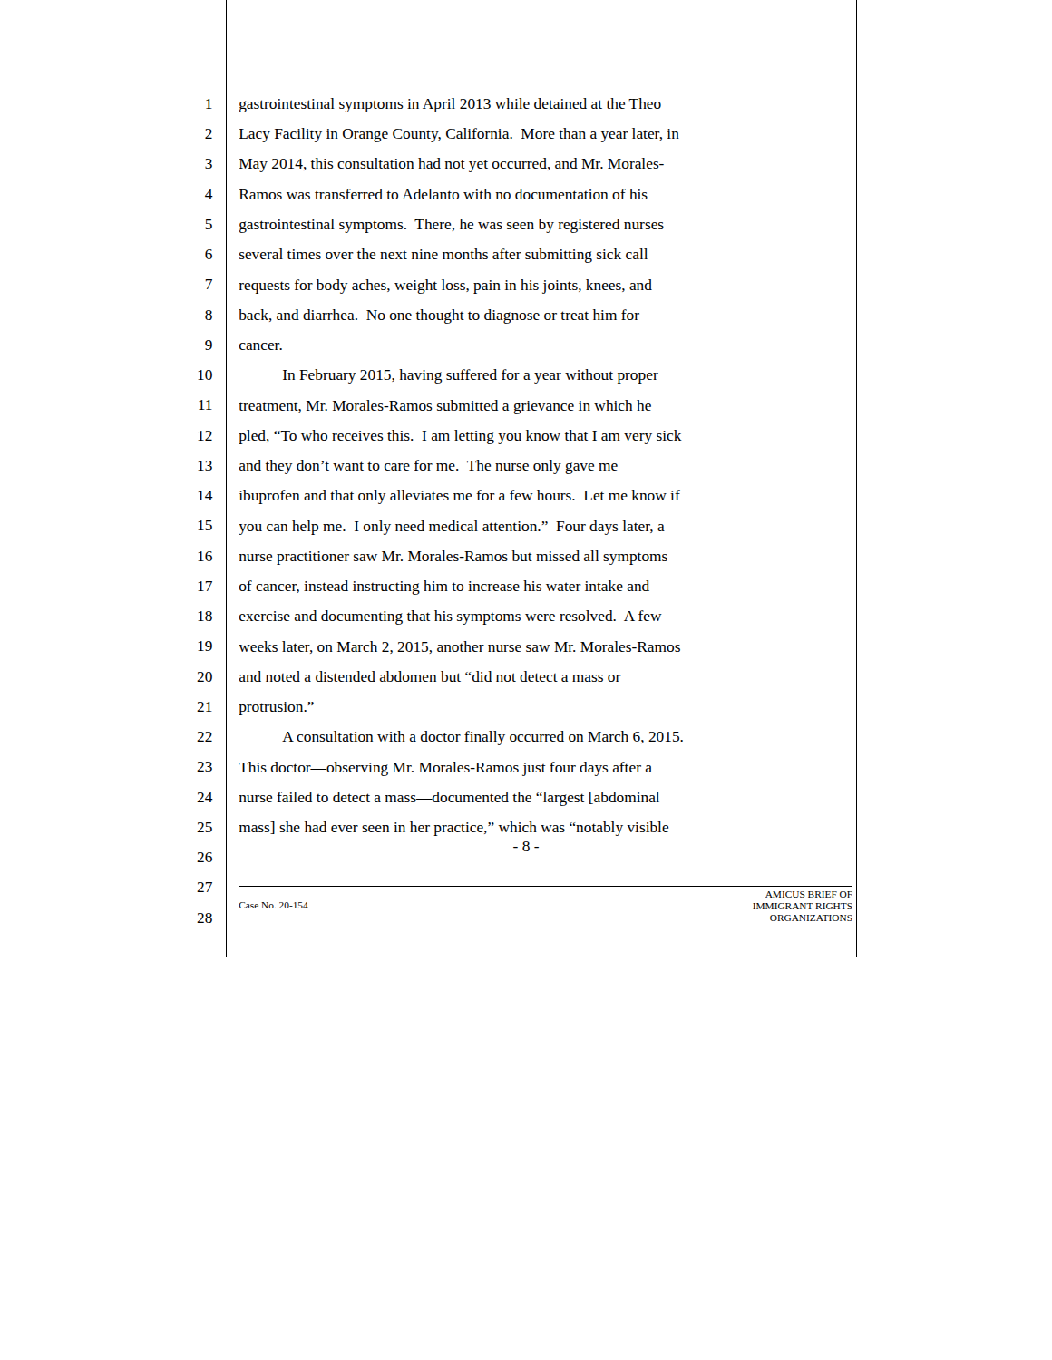1
2
3
4
5
6
7
8
9
10
11
12
13
14
15
16
17
18
19
20
21
22
23
24
25
26
27
28
gastrointestinal symptoms in April 2013 while detained at the Theo
Lacy Facility in Orange County, California. More than a year later, in
May 2014, this consultation had not yet occurred, and Mr. Morales-
Ramos was transferred to Adelanto with no documentation of his
gastrointestinal symptoms. There, he was seen by registered nurses
several times over the next nine months after submitting sick call
requests for body aches, weight loss, pain in his joints, knees, and
back, and diarrhea. No one thought to diagnose or treat him for
cancer.
In February 2015, having suffered for a year without proper
treatment, Mr. Morales-Ramos submitted a grievance in which he
pled, “To who receives this. I am letting you know that I am very sick
and they don’t want to care for me. The nurse only gave me
ibuprofen and that only alleviates me for a few hours. Let me know if
you can help me. I only need medical attention.” Four days later, a
nurse practitioner saw Mr. Morales-Ramos but missed all symptoms
of cancer, instead instructing him to increase his water intake and
exercise and documenting that his symptoms were resolved. A few
weeks later, on March 2, 2015, another nurse saw Mr. Morales-Ramos
and noted a distended abdomen but “did not detect a mass or
protrusion.”
A consultation with a doctor finally occurred on March 6, 2015.
This doctor—observing Mr. Morales-Ramos just four days after a
nurse failed to detect a mass—documented the “largest [abdominal
mass] she had ever seen in her practice,” which was “notably visible
- 8 -
Case No. 20-154
AMICUS BRIEF OF
IMMIGRANT RIGHTS
ORGANIZATIONS